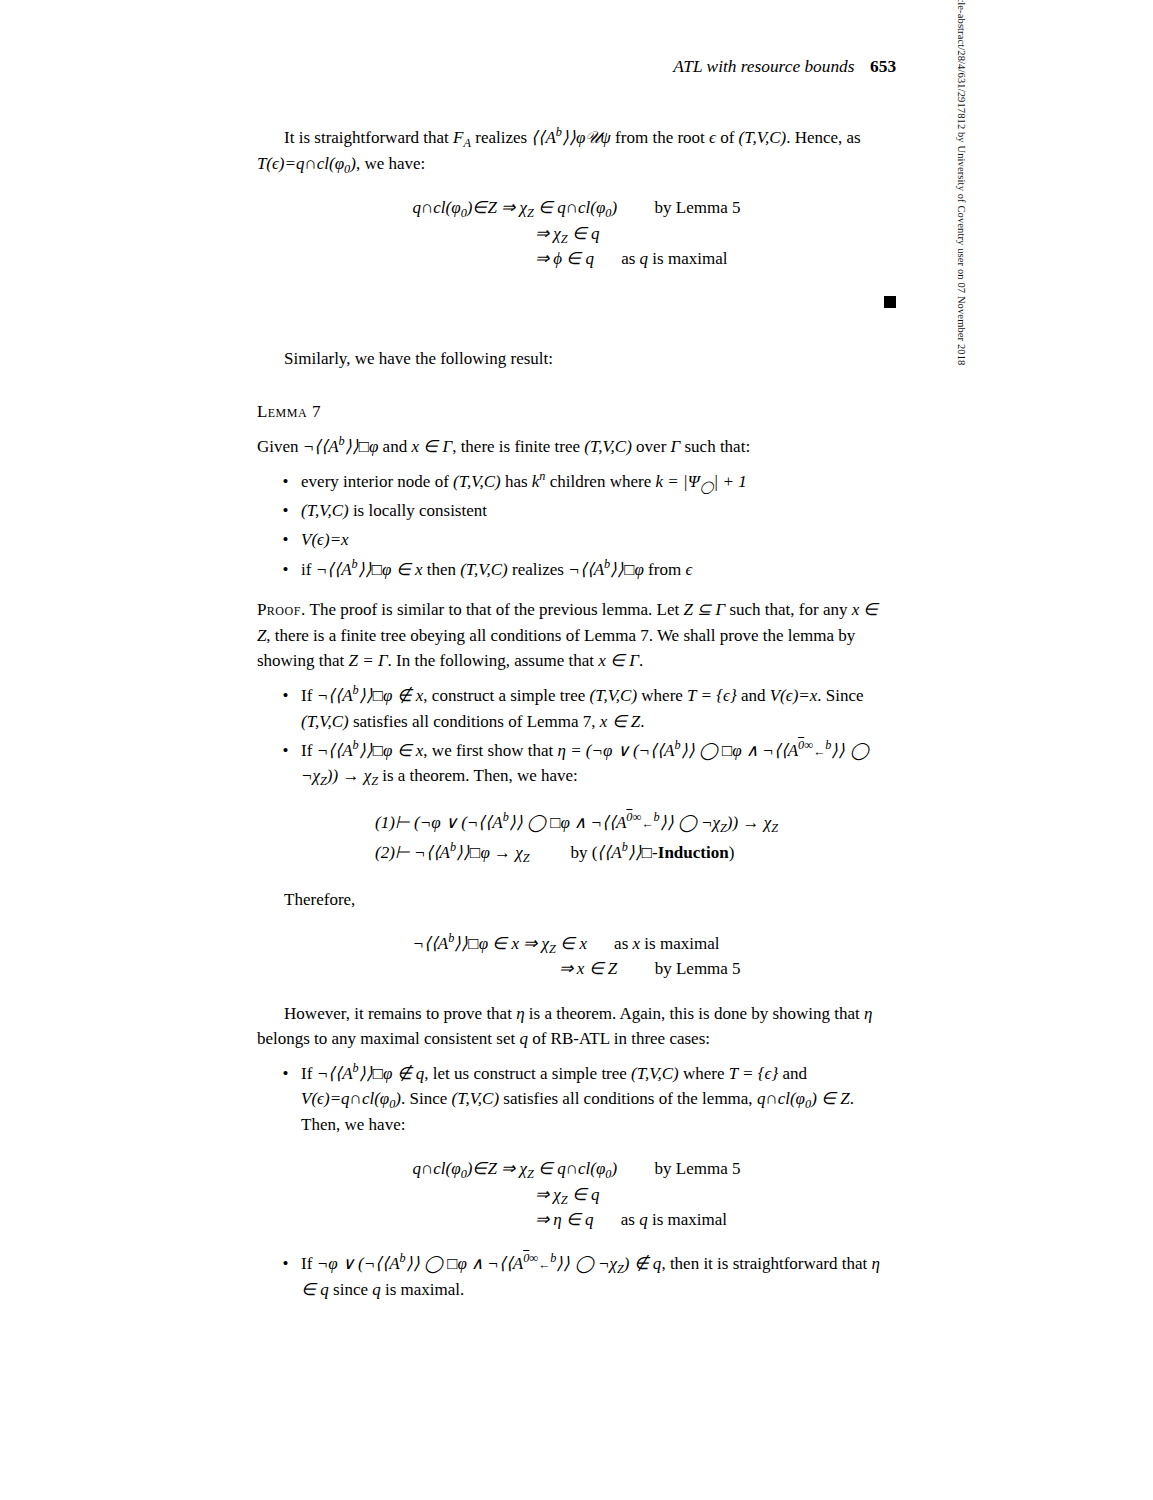Downloaded from https://academic.oup.com/logcom/article-abstract/28/4/631/2917812 by University of Coventry user on 07 November 2018
ATL with resource bounds 653
It is straightforward that FA realizes ⟨⟨Ab⟩⟩φ𝒰ψ from the root ϵ of (T,V,C). Hence, as T(ϵ)=q∩cl(φ0), we have:
q∩cl(φ0)∈Z ⇒ χZ ∈ q∩cl(φ0) by Lemma 5
⇒ χZ ∈ q
⇒ ϕ ∈ q as q is maximal
Similarly, we have the following result:
Lemma 7
Given ¬⟨⟨Ab⟩⟩□φ and x ∈ Γ, there is finite tree (T,V,C) over Γ such that:
every interior node of (T,V,C) has kn children where k = |Ψ◯| + 1
(T,V,C) is locally consistent
V(ϵ)=x
if ¬⟨⟨Ab⟩⟩□φ ∈ x then (T,V,C) realizes ¬⟨⟨Ab⟩⟩□φ from ϵ
Proof. The proof is similar to that of the previous lemma. Let Z ⊆ Γ such that, for any x ∈ Z, there is a finite tree obeying all conditions of Lemma 7. We shall prove the lemma by showing that Z = Γ. In the following, assume that x ∈ Γ.
If ¬⟨⟨Ab⟩⟩□φ ∉ x, construct a simple tree (T,V,C) where T = {ϵ} and V(ϵ)=x. Since (T,V,C) satisfies all conditions of Lemma 7, x ∈ Z.
If ¬⟨⟨Ab⟩⟩□φ ∈ x, we first show that η = (¬φ ∨ (¬⟨⟨Ab⟩⟩ ◯ □φ ∧ ¬⟨⟨A0∞←b⟩⟩ ◯ ¬χZ)) → χZ is a theorem. Then, we have:
(1)⊢ (¬φ ∨ (¬⟨⟨Ab⟩⟩ ◯ □φ ∧ ¬⟨⟨A0∞←b⟩⟩ ◯ ¬χZ)) → χZ
(2)⊢ ¬⟨⟨Ab⟩⟩□φ → χZ by (⟨⟨Ab⟩⟩□-Induction)
Therefore,
¬⟨⟨Ab⟩⟩□φ ∈ x ⇒ χZ ∈ x as x is maximal
⇒ x ∈ Z by Lemma 5
However, it remains to prove that η is a theorem. Again, this is done by showing that η belongs to any maximal consistent set q of RB-ATL in three cases:
If ¬⟨⟨Ab⟩⟩□φ ∉ q, let us construct a simple tree (T,V,C) where T = {ϵ} and V(ϵ)=q∩cl(φ0). Since (T,V,C) satisfies all conditions of the lemma, q∩cl(φ0) ∈ Z. Then, we have:
q∩cl(φ0)∈Z ⇒ χZ ∈ q∩cl(φ0) by Lemma 5
⇒ χZ ∈ q
⇒ η ∈ q as q is maximal
If ¬φ ∨ (¬⟨⟨Ab⟩⟩ ◯ □φ ∧ ¬⟨⟨A0∞←b⟩⟩ ◯ ¬χZ) ∉ q, then it is straightforward that η ∈ q since q is maximal.